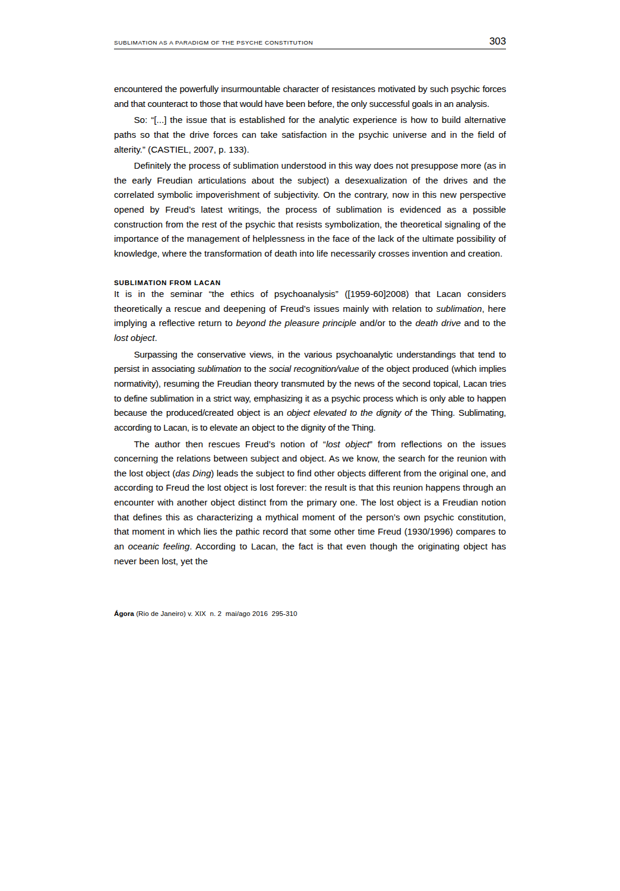Sublimation as a paradigm of the psyche constitution 303
encountered the powerfully insurmountable character of resistances motivated by such psychic forces and that counteract to those that would have been before, the only successful goals in an analysis.
So: “[...] the issue that is established for the analytic experience is how to build alternative paths so that the drive forces can take satisfaction in the psychic universe and in the field of alterity.” (CASTIEL, 2007, p. 133).
Definitely the process of sublimation understood in this way does not presuppose more (as in the early Freudian articulations about the subject) a desexualization of the drives and the correlated symbolic impoverishment of subjectivity. On the contrary, now in this new perspective opened by Freud’s latest writings, the process of sublimation is evidenced as a possible construction from the rest of the psychic that resists symbolization, the theoretical signaling of the importance of the management of helplessness in the face of the lack of the ultimate possibility of knowledge, where the transformation of death into life necessarily crosses invention and creation.
Sublimation from Lacan
It is in the seminar “the ethics of psychoanalysis” ([1959-60]2008) that Lacan considers theoretically a rescue and deepening of Freud’s issues mainly with relation to sublimation, here implying a reflective return to beyond the pleasure principle and/or to the death drive and to the lost object.
Surpassing the conservative views, in the various psychoanalytic understandings that tend to persist in associating sublimation to the social recognition/value of the object produced (which implies normativity), resuming the Freudian theory transmuted by the news of the second topical, Lacan tries to define sublimation in a strict way, emphasizing it as a psychic process which is only able to happen because the produced/created object is an object elevated to the dignity of the Thing. Sublimating, according to Lacan, is to elevate an object to the dignity of the Thing.
The author then rescues Freud’s notion of “lost object” from reflections on the issues concerning the relations between subject and object. As we know, the search for the reunion with the lost object (das Ding) leads the subject to find other objects different from the original one, and according to Freud the lost object is lost forever: the result is that this reunion happens through an encounter with another object distinct from the primary one. The lost object is a Freudian notion that defines this as characterizing a mythical moment of the person’s own psychic constitution, that moment in which lies the pathic record that some other time Freud (1930/1996) compares to an oceanic feeling. According to Lacan, the fact is that even though the originating object has never been lost, yet the
Ágora (Rio de Janeiro) v. XIX n. 2 mai/ago 2016 295-310